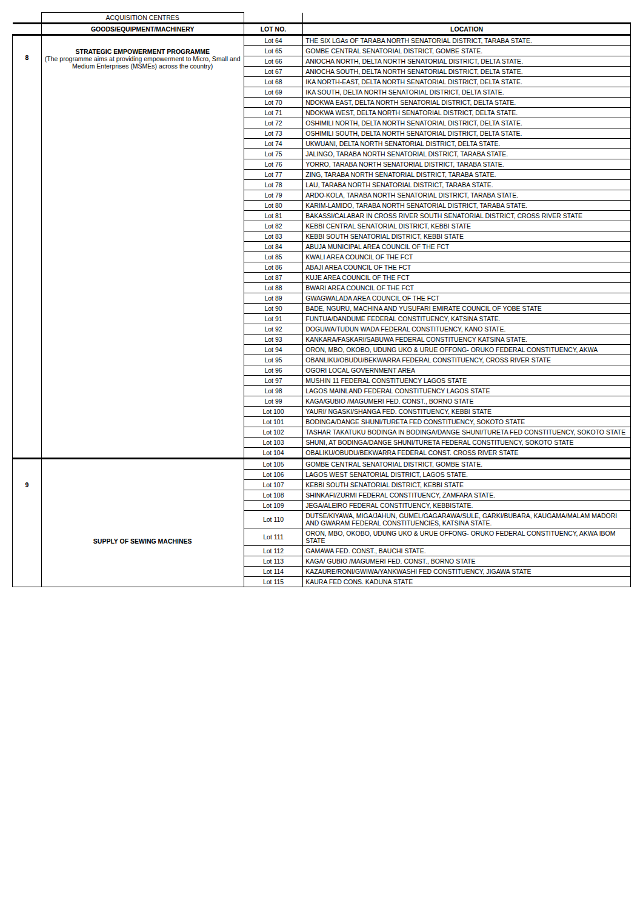| | ACQUISITION CENTRES | | |
| | GOODS/EQUIPMENT/MACHINERY | LOT NO. | LOCATION |
| 8 | STRATEGIC EMPOWERMENT PROGRAMME (The programme aims at providing empowerment to Micro, Small and Medium Enterprises (MSMEs) across the country) | Lot 64 | THE SIX LGAs OF TARABA NORTH SENATORIAL DISTRICT, TARABA STATE. |
| Lot 65 | GOMBE CENTRAL SENATORIAL DISTRICT, GOMBE STATE. |
| Lot 66 | ANIOCHA NORTH, DELTA NORTH SENATORIAL DISTRICT, DELTA STATE. |
| Lot 67 | ANIOCHA SOUTH, DELTA NORTH SENATORIAL DISTRICT, DELTA STATE. |
| Lot 68 | IKA NORTH-EAST, DELTA NORTH SENATORIAL DISTRICT, DELTA STATE. |
| Lot 69 | IKA SOUTH, DELTA NORTH SENATORIAL DISTRICT, DELTA STATE. |
| Lot 70 | NDOKWA EAST, DELTA NORTH SENATORIAL DISTRICT, DELTA STATE. |
| Lot 71 | NDOKWA WEST, DELTA NORTH SENATORIAL DISTRICT, DELTA STATE. |
| Lot 72 | OSHIMILI NORTH, DELTA NORTH SENATORIAL DISTRICT, DELTA STATE. |
| Lot 73 | OSHIMILI SOUTH, DELTA NORTH SENATORIAL DISTRICT, DELTA STATE. |
| Lot 74 | UKWUANI, DELTA NORTH SENATORIAL DISTRICT, DELTA STATE. |
| Lot 75 | JALINGO, TARABA NORTH SENATORIAL DISTRICT, TARABA STATE. |
| Lot 76 | YORRO, TARABA NORTH SENATORIAL DISTRICT, TARABA STATE. |
| Lot 77 | ZING, TARABA NORTH SENATORIAL DISTRICT, TARABA STATE. |
| Lot 78 | LAU, TARABA NORTH SENATORIAL DISTRICT, TARABA STATE. |
| Lot 79 | ARDO-KOLA, TARABA NORTH SENATORIAL DISTRICT, TARABA STATE. |
| Lot 80 | KARIM-LAMIDO, TARABA NORTH SENATORIAL DISTRICT, TARABA STATE. |
| Lot 81 | BAKASSI/CALABAR IN CROSS RIVER SOUTH SENATORIAL DISTRICT, CROSS RIVER STATE |
| Lot 82 | KEBBI CENTRAL SENATORIAL DISTRICT, KEBBI STATE |
| Lot 83 | KEBBI SOUTH SENATORIAL DISTRICT, KEBBI STATE |
| Lot 84 | ABUJA MUNICIPAL AREA COUNCIL OF THE FCT |
| Lot 85 | KWALI AREA COUNCIL OF THE FCT |
| Lot 86 | ABAJI AREA COUNCIL OF THE FCT |
| Lot 87 | KUJE AREA COUNCIL OF THE FCT |
| Lot 88 | BWARI AREA COUNCIL OF THE FCT |
| Lot 89 | GWAGWALADA AREA COUNCIL OF THE FCT |
| Lot 90 | BADE, NGURU, MACHINA AND YUSUFARI EMIRATE COUNCIL OF YOBE STATE |
| Lot 91 | FUNTUA/DANDUME FEDERAL CONSTITUENCY, KATSINA STATE. |
| Lot 92 | DOGUWA/TUDUN WADA FEDERAL CONSTITUENCY, KANO STATE. |
| Lot 93 | KANKARA/FASKARI/SABUWA FEDERAL CONSTITUENCY KATSINA STATE. |
| Lot 94 | ORON, MBO, OKOBO, UDUNG UKO & URUE OFFONG- ORUKO FEDERAL CONSTITUENCY, AKWA |
| Lot 95 | OBANLIKU/OBUDU/BEKWARRA FEDERAL CONSTITUENCY, CROSS RIVER STATE |
| Lot 96 | OGORI LOCAL GOVERNMENT AREA |
| Lot 97 | MUSHIN 11 FEDERAL CONSTITUENCY LAGOS STATE |
| Lot 98 | LAGOS MAINLAND FEDERAL CONSTITUENCY LAGOS STATE |
| Lot 99 | KAGA/GUBIO /MAGUMERI FED. CONST., BORNO STATE |
| Lot 100 | YAURI/ NGASKI/SHANGA FED. CONSTITUENCY, KEBBI STATE |
| Lot 101 | BODINGA/DANGE SHUNI/TURETA FED CONSTITUENCY, SOKOTO STATE |
| Lot 102 | TASHAR TAKATUKU BODINGA IN BODINGA/DANGE SHUNI/TURETA FED CONSTITUENCY, SOKOTO STATE |
| Lot 103 | SHUNI, AT BODINGA/DANGE SHUNI/TURETA FEDERAL CONSTITUENCY, SOKOTO STATE |
| Lot 104 | OBALIKU/OBUDU/BEKWARRA FEDERAL CONST. CROSS RIVER STATE |
| | SUPPLY OF SEWING MACHINES | Lot 105 | GOMBE CENTRAL SENATORIAL DISTRICT, GOMBE STATE. |
| Lot 106 | LAGOS WEST SENATORIAL DISTRICT, LAGOS STATE. |
| 9 | Lot 107 | KEBBI SOUTH SENATORIAL DISTRICT, KEBBI STATE |
| Lot 108 | SHINKAFI/ZURMI FEDERAL CONSTITUENCY, ZAMFARA STATE. |
| Lot 109 | JEGA/ALEIRO FEDERAL CONSTITUENCY, KEBBISTATE. |
| Lot 110 | DUTSE/KIYAWA, MIGA/JAHUN, GUMEL/GAGARAWA/SULE, GARKI/BUBARA, KAUGAMA/MALAM MADORI AND GWARAM FEDERAL CONSTITUENCIES, KATSINA STATE. |
| Lot 111 | ORON, MBO, OKOBO, UDUNG UKO & URUE OFFONG- ORUKO FEDERAL CONSTITUENCY, AKWA IBOM STATE |
| Lot 112 | GAMAWA FED. CONST., BAUCHI STATE. |
| Lot 113 | KAGA/ GUBIO /MAGUMERI FED. CONST., BORNO STATE |
| Lot 114 | KAZAURE/RONI/GWIWA/YANKWASHI FED CONSTITUENCY, JIGAWA STATE |
| Lot 115 | KAURA FED CONS. KADUNA STATE |